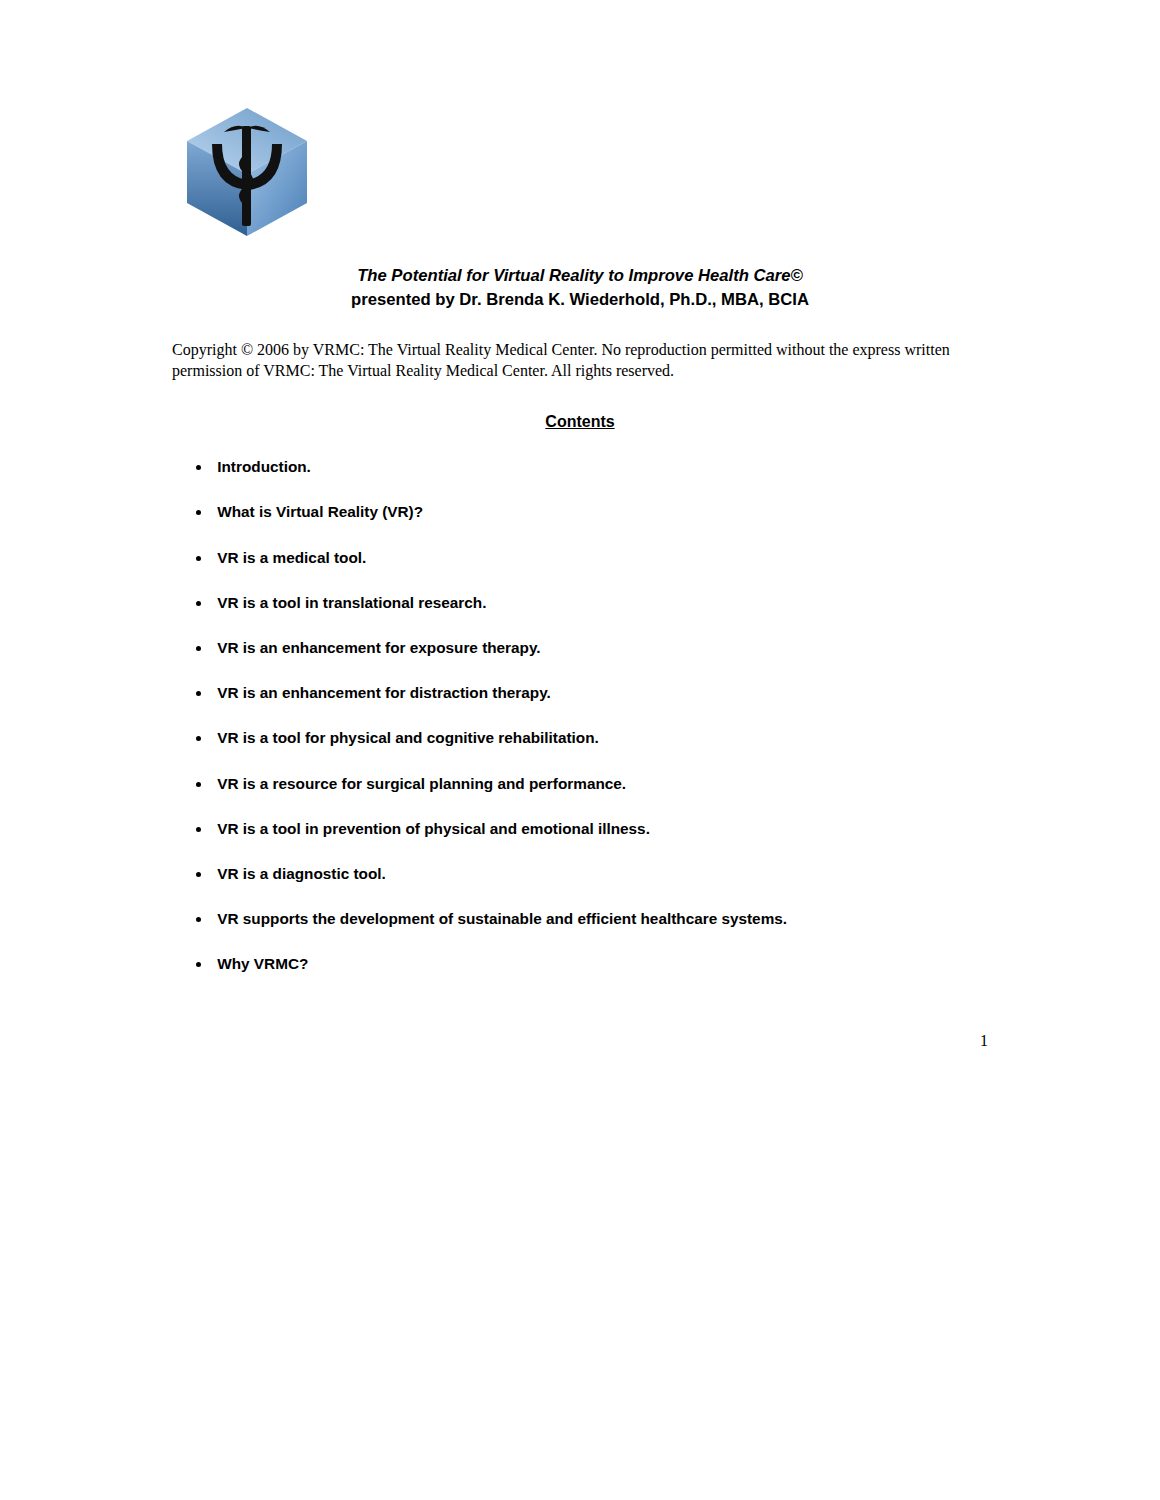The Potential for Virtual Reality to Improve Health Care©
presented by Dr. Brenda K. Wiederhold, Ph.D., MBA, BCIA
Copyright © 2006 by VRMC: The Virtual Reality Medical Center. No reproduction permitted without the express written permission of VRMC: The Virtual Reality Medical Center. All rights reserved.
Contents
Introduction.
What is Virtual Reality (VR)?
VR is a medical tool.
VR is a tool in translational research.
VR is an enhancement for exposure therapy.
VR is an enhancement for distraction therapy.
VR is a tool for physical and cognitive rehabilitation.
VR is a resource for surgical planning and performance.
VR is a tool in prevention of physical and emotional illness.
VR is a diagnostic tool.
VR supports the development of sustainable and efficient healthcare systems.
Why VRMC?
1